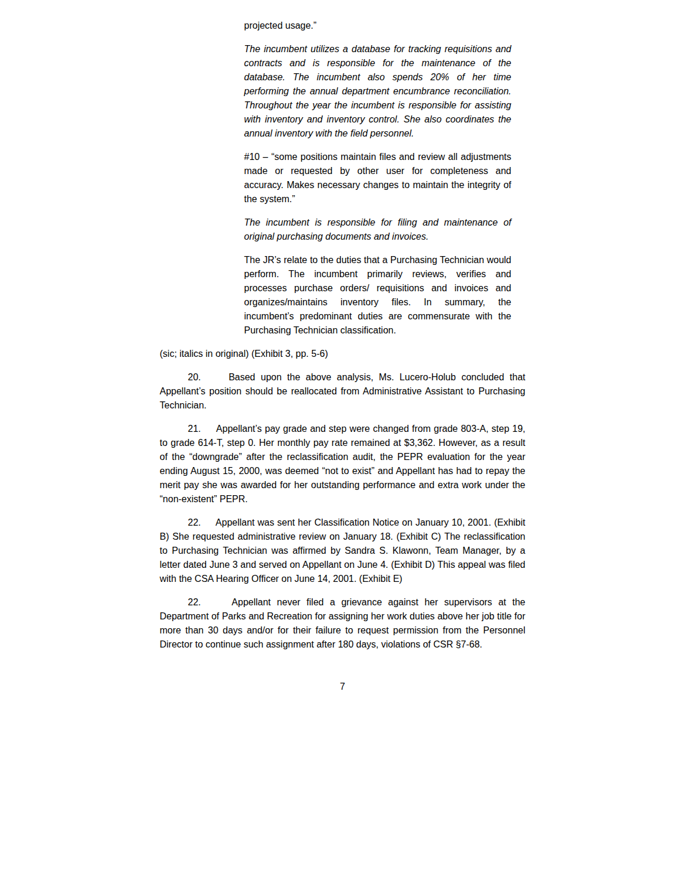projected usage.”
The incumbent utilizes a database for tracking requisitions and contracts and is responsible for the maintenance of the database. The incumbent also spends 20% of her time performing the annual department encumbrance reconciliation. Throughout the year the incumbent is responsible for assisting with inventory and inventory control. She also coordinates the annual inventory with the field personnel.
#10 – “some positions maintain files and review all adjustments made or requested by other user for completeness and accuracy. Makes necessary changes to maintain the integrity of the system.”
The incumbent is responsible for filing and maintenance of original purchasing documents and invoices.
The JR’s relate to the duties that a Purchasing Technician would perform. The incumbent primarily reviews, verifies and processes purchase orders/ requisitions and invoices and organizes/maintains inventory files. In summary, the incumbent’s predominant duties are commensurate with the Purchasing Technician classification.
(sic; italics in original) (Exhibit 3, pp. 5-6)
20. Based upon the above analysis, Ms. Lucero-Holub concluded that Appellant’s position should be reallocated from Administrative Assistant to Purchasing Technician.
21. Appellant’s pay grade and step were changed from grade 803-A, step 19, to grade 614-T, step 0. Her monthly pay rate remained at $3,362. However, as a result of the “downgrade” after the reclassification audit, the PEPR evaluation for the year ending August 15, 2000, was deemed “not to exist” and Appellant has had to repay the merit pay she was awarded for her outstanding performance and extra work under the “non-existent” PEPR.
22. Appellant was sent her Classification Notice on January 10, 2001. (Exhibit B) She requested administrative review on January 18. (Exhibit C) The reclassification to Purchasing Technician was affirmed by Sandra S. Klawonn, Team Manager, by a letter dated June 3 and served on Appellant on June 4. (Exhibit D) This appeal was filed with the CSA Hearing Officer on June 14, 2001. (Exhibit E)
22. Appellant never filed a grievance against her supervisors at the Department of Parks and Recreation for assigning her work duties above her job title for more than 30 days and/or for their failure to request permission from the Personnel Director to continue such assignment after 180 days, violations of CSR §7-68.
7